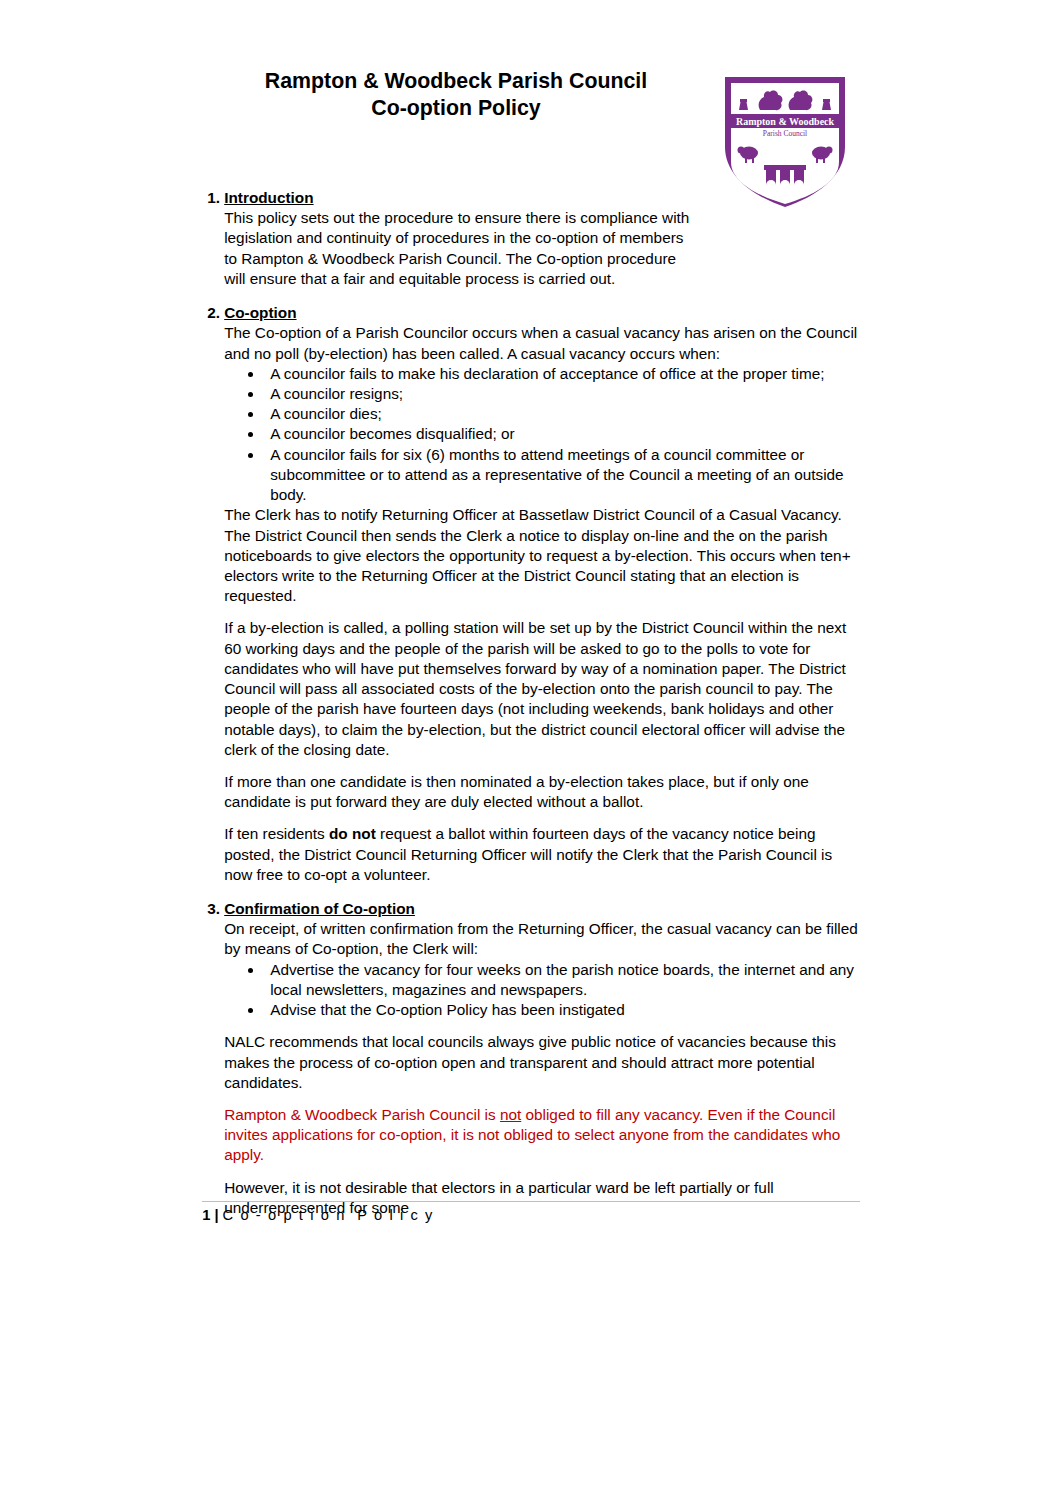Rampton & Woodbeck Parish Council crest Rampton & Woodbeck Parish Council
Rampton & Woodbeck Parish Council
Co-option Policy
Introduction
This policy sets out the procedure to ensure there is compliance with legislation and continuity of procedures in the co-option of members to Rampton & Woodbeck Parish Council. The Co-option procedure will ensure that a fair and equitable process is carried out.
Co-option
The Co-option of a Parish Councilor occurs when a casual vacancy has arisen on the Council and no poll (by-election) has been called. A casual vacancy occurs when:
A councilor fails to make his declaration of acceptance of office at the proper time;
A councilor resigns;
A councilor dies;
A councilor becomes disqualified; or
A councilor fails for six (6) months to attend meetings of a council committee or subcommittee or to attend as a representative of the Council a meeting of an outside body.
The Clerk has to notify Returning Officer at Bassetlaw District Council of a Casual Vacancy. The District Council then sends the Clerk a notice to display on-line and the on the parish noticeboards to give electors the opportunity to request a by-election. This occurs when ten+ electors write to the Returning Officer at the District Council stating that an election is requested.
If a by-election is called, a polling station will be set up by the District Council within the next 60 working days and the people of the parish will be asked to go to the polls to vote for candidates who will have put themselves forward by way of a nomination paper. The District Council will pass all associated costs of the by-election onto the parish council to pay. The people of the parish have fourteen days (not including weekends, bank holidays and other notable days), to claim the by-election, but the district council electoral officer will advise the clerk of the closing date.
If more than one candidate is then nominated a by-election takes place, but if only one candidate is put forward they are duly elected without a ballot.
If ten residents do not request a ballot within fourteen days of the vacancy notice being posted, the District Council Returning Officer will notify the Clerk that the Parish Council is now free to co-opt a volunteer.
Confirmation of Co-option
On receipt, of written confirmation from the Returning Officer, the casual vacancy can be filled by means of Co-option, the Clerk will:
Advertise the vacancy for four weeks on the parish notice boards, the internet and any local newsletters, magazines and newspapers.
Advise that the Co-option Policy has been instigated
NALC recommends that local councils always give public notice of vacancies because this makes the process of co-option open and transparent and should attract more potential candidates.
Rampton & Woodbeck Parish Council is not obliged to fill any vacancy. Even if the Council invites applications for co-option, it is not obliged to select anyone from the candidates who apply.
However, it is not desirable that electors in a particular ward be left partially or full underrepresented for some
1 | C o - o p t i o n P o l i c y